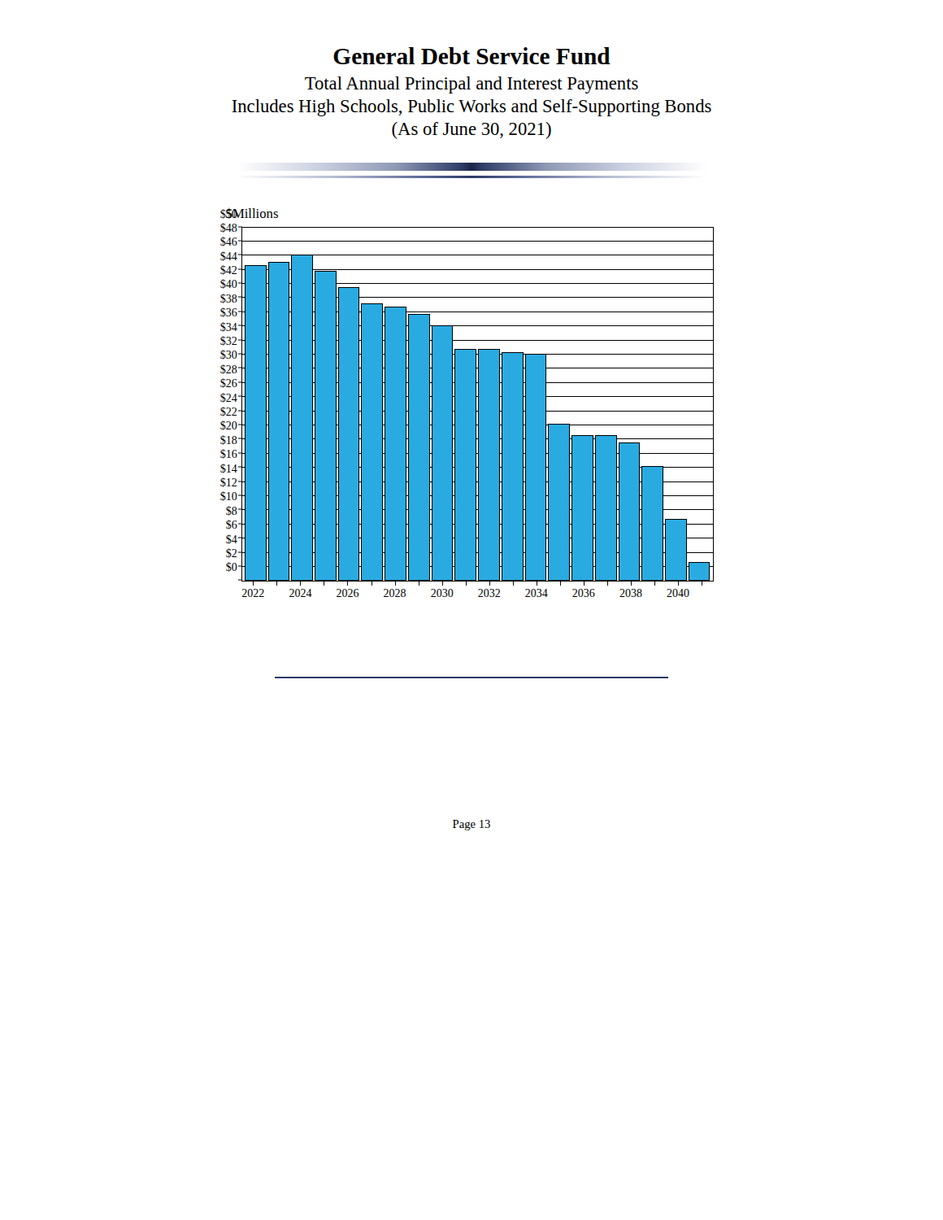General Debt Service Fund
Total Annual Principal and Interest Payments
Includes High Schools, Public Works and Self-Supporting Bonds
(As of June 30, 2021)
$Millions
$0
$2
$4
$6
$8
$10
$12
$14
$16
$18
$20
$22
$24
$26
$28
$30
$32
$34
$36
$38
$40
$42
$44
$46
$48
$50
2022
2024
2026
2028
2030
2032
2034
2036
2038
2040
Page 13